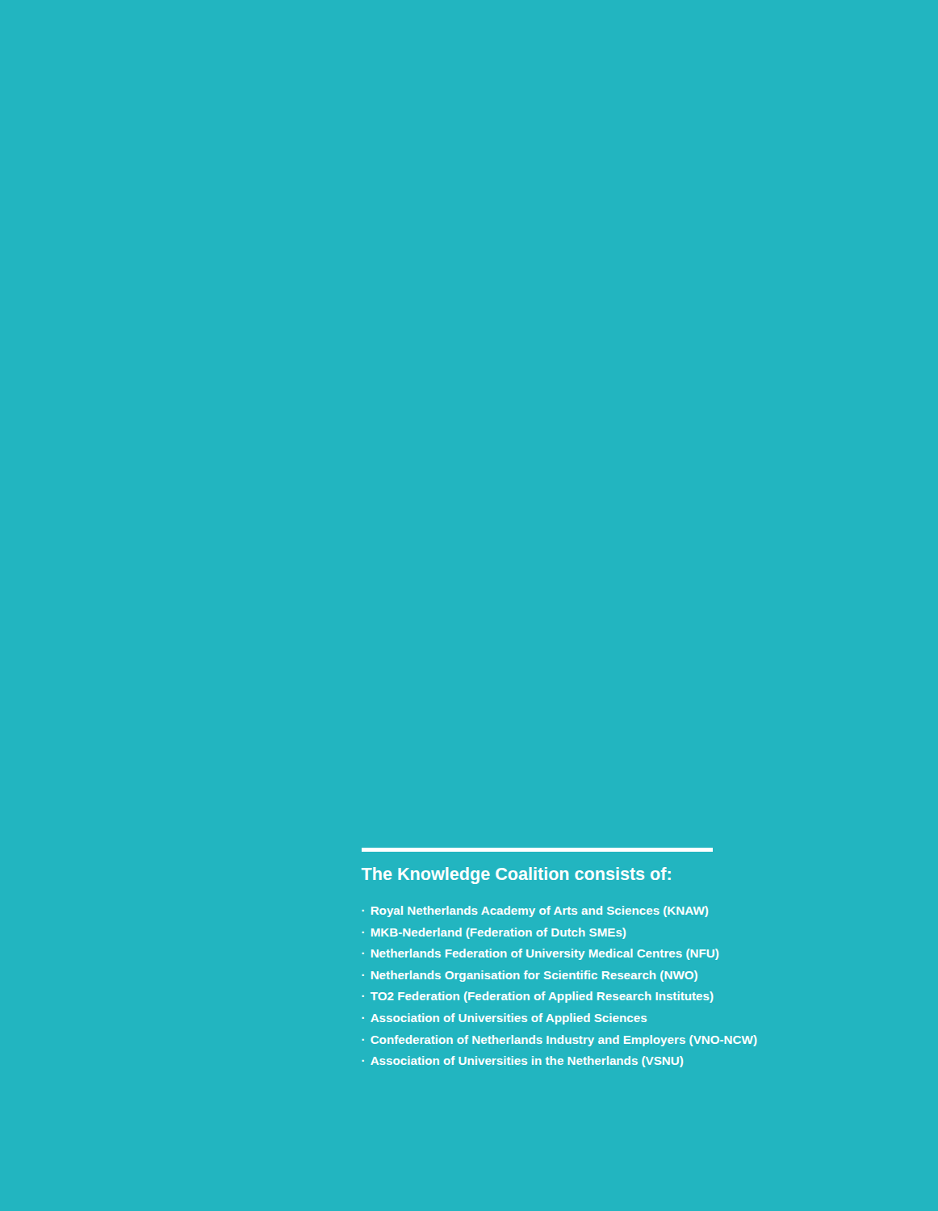The Knowledge Coalition consists of:
Royal Netherlands Academy of Arts and Sciences (KNAW)
MKB-Nederland (Federation of Dutch SMEs)
Netherlands Federation of University Medical Centres (NFU)
Netherlands Organisation for Scientific Research (NWO)
TO2 Federation (Federation of Applied Research Institutes)
Association of Universities of Applied Sciences
Confederation of Netherlands Industry and Employers (VNO-NCW)
Association of Universities in the Netherlands (VSNU)